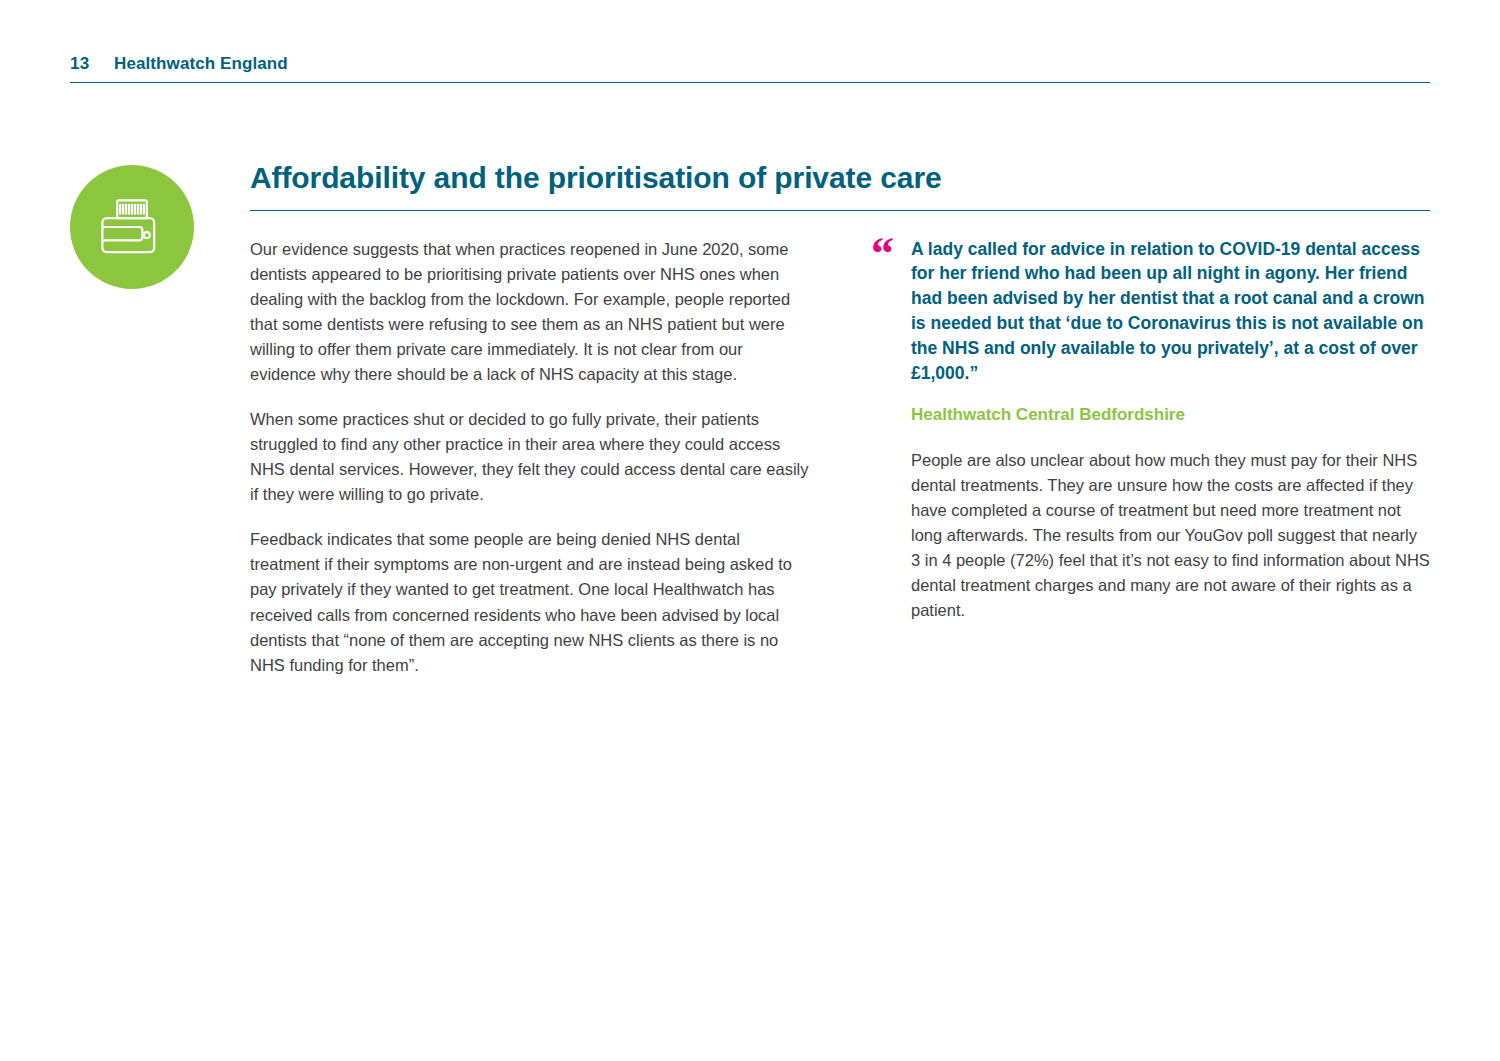13 Healthwatch England
Affordability and the prioritisation of private care
Our evidence suggests that when practices reopened in June 2020, some dentists appeared to be prioritising private patients over NHS ones when dealing with the backlog from the lockdown. For example, people reported that some dentists were refusing to see them as an NHS patient but were willing to offer them private care immediately. It is not clear from our evidence why there should be a lack of NHS capacity at this stage.
When some practices shut or decided to go fully private, their patients struggled to find any other practice in their area where they could access NHS dental services. However, they felt they could access dental care easily if they were willing to go private.
Feedback indicates that some people are being denied NHS dental treatment if their symptoms are non-urgent and are instead being asked to pay privately if they wanted to get treatment. One local Healthwatch has received calls from concerned residents who have been advised by local dentists that “none of them are accepting new NHS clients as there is no NHS funding for them”.
“
A lady called for advice in relation to COVID-19 dental access for her friend who had been up all night in agony. Her friend had been advised by her dentist that a root canal and a crown is needed but that ‘due to Coronavirus this is not available on the NHS and only available to you privately’, at a cost of over £1,000.”
Healthwatch Central Bedfordshire
People are also unclear about how much they must pay for their NHS dental treatments. They are unsure how the costs are affected if they have completed a course of treatment but need more treatment not long afterwards. The results from our YouGov poll suggest that nearly 3 in 4 people (72%) feel that it’s not easy to find information about NHS dental treatment charges and many are not aware of their rights as a patient.